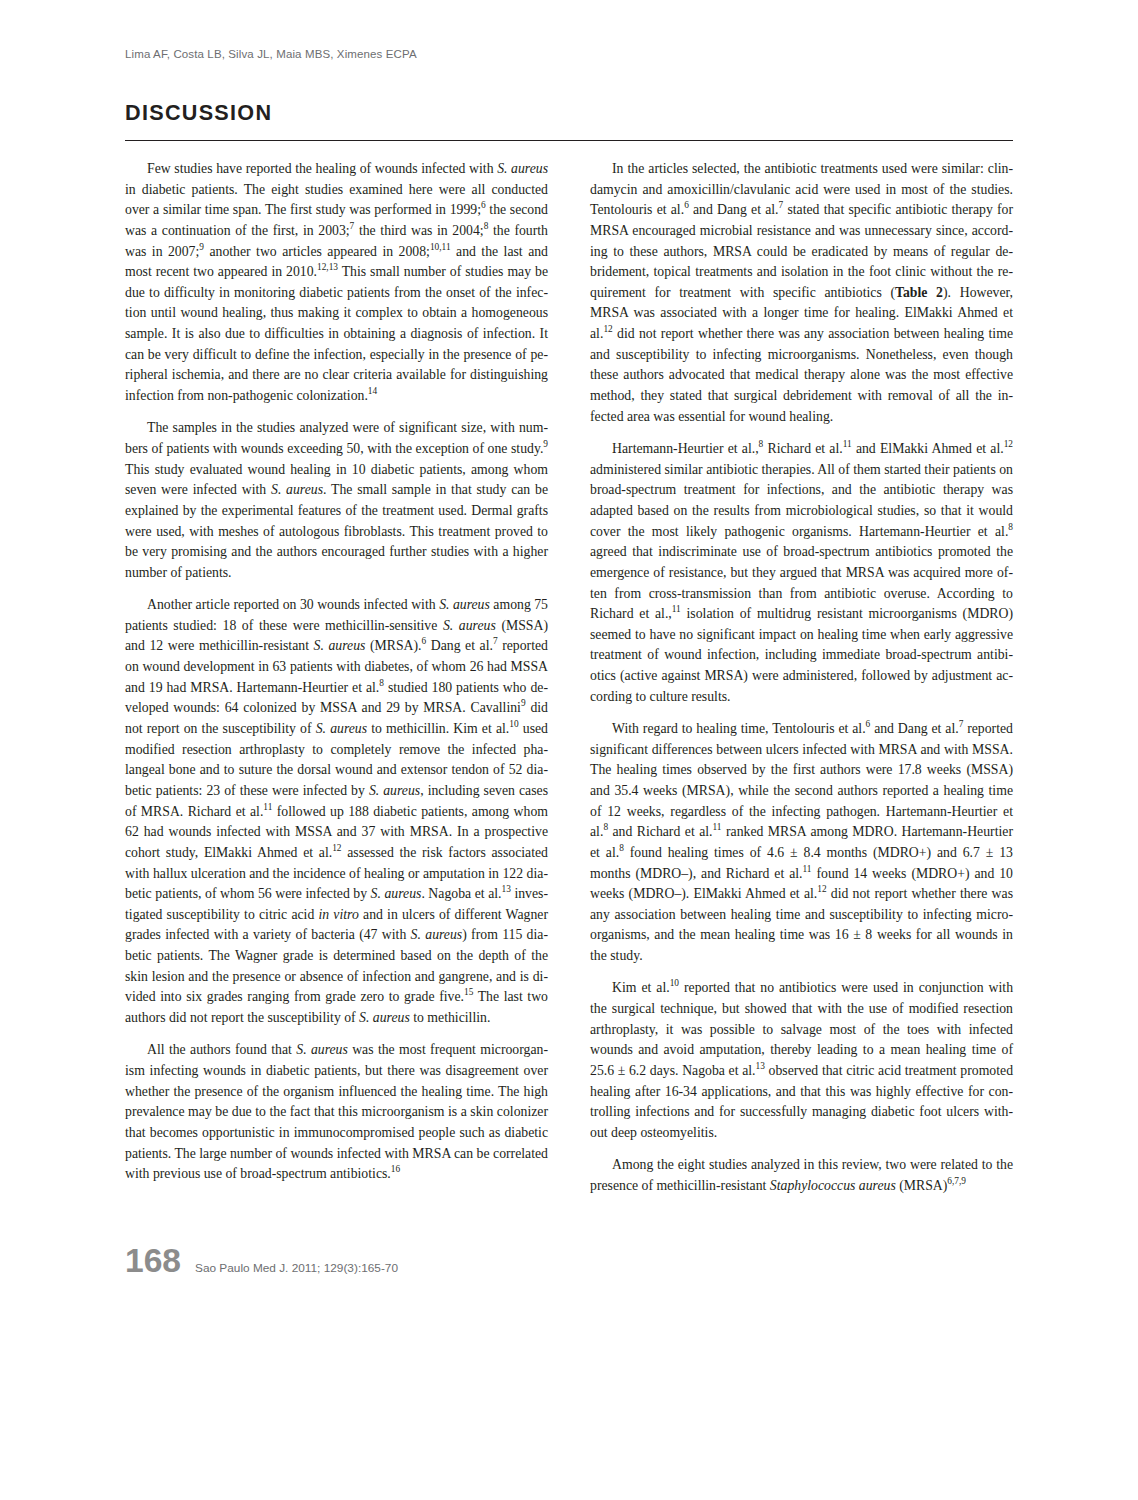Lima AF, Costa LB, Silva JL, Maia MBS, Ximenes ECPA
DISCUSSION
Few studies have reported the healing of wounds infected with S. aureus in diabetic patients. The eight studies examined here were all conducted over a similar time span. The first study was performed in 1999;6 the second was a continuation of the first, in 2003;7 the third was in 2004;8 the fourth was in 2007;9 another two articles appeared in 2008;10,11 and the last and most recent two appeared in 2010.12,13 This small number of studies may be due to difficulty in monitoring diabetic patients from the onset of the infection until wound healing, thus making it complex to obtain a homogeneous sample. It is also due to difficulties in obtaining a diagnosis of infection. It can be very difficult to define the infection, especially in the presence of peripheral ischemia, and there are no clear criteria available for distinguishing infection from non-pathogenic colonization.14
The samples in the studies analyzed were of significant size, with numbers of patients with wounds exceeding 50, with the exception of one study.9 This study evaluated wound healing in 10 diabetic patients, among whom seven were infected with S. aureus. The small sample in that study can be explained by the experimental features of the treatment used. Dermal grafts were used, with meshes of autologous fibroblasts. This treatment proved to be very promising and the authors encouraged further studies with a higher number of patients.
Another article reported on 30 wounds infected with S. aureus among 75 patients studied: 18 of these were methicillin-sensitive S. aureus (MSSA) and 12 were methicillin-resistant S. aureus (MRSA).6 Dang et al.7 reported on wound development in 63 patients with diabetes, of whom 26 had MSSA and 19 had MRSA. Hartemann-Heurtier et al.8 studied 180 patients who developed wounds: 64 colonized by MSSA and 29 by MRSA. Cavallini9 did not report on the susceptibility of S. aureus to methicillin. Kim et al.10 used modified resection arthroplasty to completely remove the infected phalangeal bone and to suture the dorsal wound and extensor tendon of 52 diabetic patients: 23 of these were infected by S. aureus, including seven cases of MRSA. Richard et al.11 followed up 188 diabetic patients, among whom 62 had wounds infected with MSSA and 37 with MRSA. In a prospective cohort study, ElMakki Ahmed et al.12 assessed the risk factors associated with hallux ulceration and the incidence of healing or amputation in 122 diabetic patients, of whom 56 were infected by S. aureus. Nagoba et al.13 investigated susceptibility to citric acid in vitro and in ulcers of different Wagner grades infected with a variety of bacteria (47 with S. aureus) from 115 diabetic patients. The Wagner grade is determined based on the depth of the skin lesion and the presence or absence of infection and gangrene, and is divided into six grades ranging from grade zero to grade five.15 The last two authors did not report the susceptibility of S. aureus to methicillin.
All the authors found that S. aureus was the most frequent microorganism infecting wounds in diabetic patients, but there was disagreement over whether the presence of the organism influenced the healing time. The high prevalence may be due to the fact that this microorganism is a skin colonizer that becomes opportunistic in immunocompromised people such as diabetic patients. The large number of wounds infected with MRSA can be correlated with previous use of broad-spectrum antibiotics.16
In the articles selected, the antibiotic treatments used were similar: clindamycin and amoxicillin/clavulanic acid were used in most of the studies. Tentolouris et al.6 and Dang et al.7 stated that specific antibiotic therapy for MRSA encouraged microbial resistance and was unnecessary since, according to these authors, MRSA could be eradicated by means of regular debridement, topical treatments and isolation in the foot clinic without the requirement for treatment with specific antibiotics (Table 2). However, MRSA was associated with a longer time for healing. ElMakki Ahmed et al.12 did not report whether there was any association between healing time and susceptibility to infecting microorganisms. Nonetheless, even though these authors advocated that medical therapy alone was the most effective method, they stated that surgical debridement with removal of all the infected area was essential for wound healing.
Hartemann-Heurtier et al.,8 Richard et al.11 and ElMakki Ahmed et al.12 administered similar antibiotic therapies. All of them started their patients on broad-spectrum treatment for infections, and the antibiotic therapy was adapted based on the results from microbiological studies, so that it would cover the most likely pathogenic organisms. Hartemann-Heurtier et al.8 agreed that indiscriminate use of broad-spectrum antibiotics promoted the emergence of resistance, but they argued that MRSA was acquired more often from cross-transmission than from antibiotic overuse. According to Richard et al.,11 isolation of multidrug resistant microorganisms (MDRO) seemed to have no significant impact on healing time when early aggressive treatment of wound infection, including immediate broad-spectrum antibiotics (active against MRSA) were administered, followed by adjustment according to culture results.
With regard to healing time, Tentolouris et al.6 and Dang et al.7 reported significant differences between ulcers infected with MRSA and with MSSA. The healing times observed by the first authors were 17.8 weeks (MSSA) and 35.4 weeks (MRSA), while the second authors reported a healing time of 12 weeks, regardless of the infecting pathogen. Hartemann-Heurtier et al.8 and Richard et al.11 ranked MRSA among MDRO. Hartemann-Heurtier et al.8 found healing times of 4.6 ± 8.4 months (MDRO+) and 6.7 ± 13 months (MDRO–), and Richard et al.11 found 14 weeks (MDRO+) and 10 weeks (MDRO–). ElMakki Ahmed et al.12 did not report whether there was any association between healing time and susceptibility to infecting microorganisms, and the mean healing time was 16 ± 8 weeks for all wounds in the study.
Kim et al.10 reported that no antibiotics were used in conjunction with the surgical technique, but showed that with the use of modified resection arthroplasty, it was possible to salvage most of the toes with infected wounds and avoid amputation, thereby leading to a mean healing time of 25.6 ± 6.2 days. Nagoba et al.13 observed that citric acid treatment promoted healing after 16-34 applications, and that this was highly effective for controlling infections and for successfully managing diabetic foot ulcers without deep osteomyelitis.
Among the eight studies analyzed in this review, two were related to the presence of methicillin-resistant Staphylococcus aureus (MRSA)6,7,9
168
Sao Paulo Med J. 2011; 129(3):165-70